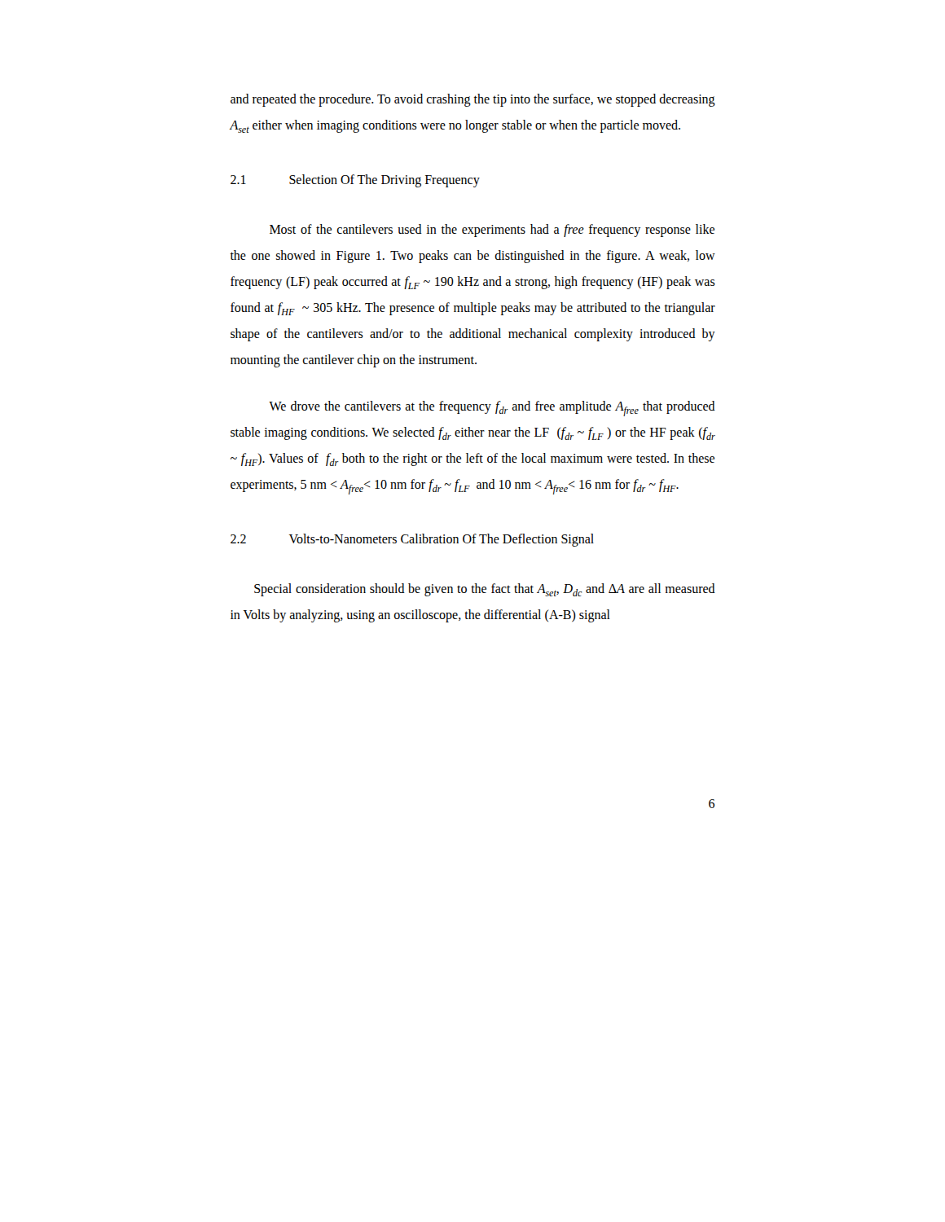and repeated the procedure. To avoid crashing the tip into the surface, we stopped decreasing Aset either when imaging conditions were no longer stable or when the particle moved.
2.1 Selection Of The Driving Frequency
Most of the cantilevers used in the experiments had a free frequency response like the one showed in Figure 1. Two peaks can be distinguished in the figure. A weak, low frequency (LF) peak occurred at fLF ~ 190 kHz and a strong, high frequency (HF) peak was found at fHF ~ 305 kHz. The presence of multiple peaks may be attributed to the triangular shape of the cantilevers and/or to the additional mechanical complexity introduced by mounting the cantilever chip on the instrument.
We drove the cantilevers at the frequency fdr and free amplitude Afree that produced stable imaging conditions. We selected fdr either near the LF (fdr ~ fLF ) or the HF peak (fdr ~ fHF). Values of fdr both to the right or the left of the local maximum were tested. In these experiments, 5 nm < Afree< 10 nm for fdr ~ fLF and 10 nm < Afree< 16 nm for fdr ~ fHF.
2.2 Volts-to-Nanometers Calibration Of The Deflection Signal
Special consideration should be given to the fact that Aset, Ddc and ΔA are all measured in Volts by analyzing, using an oscilloscope, the differential (A-B) signal
6